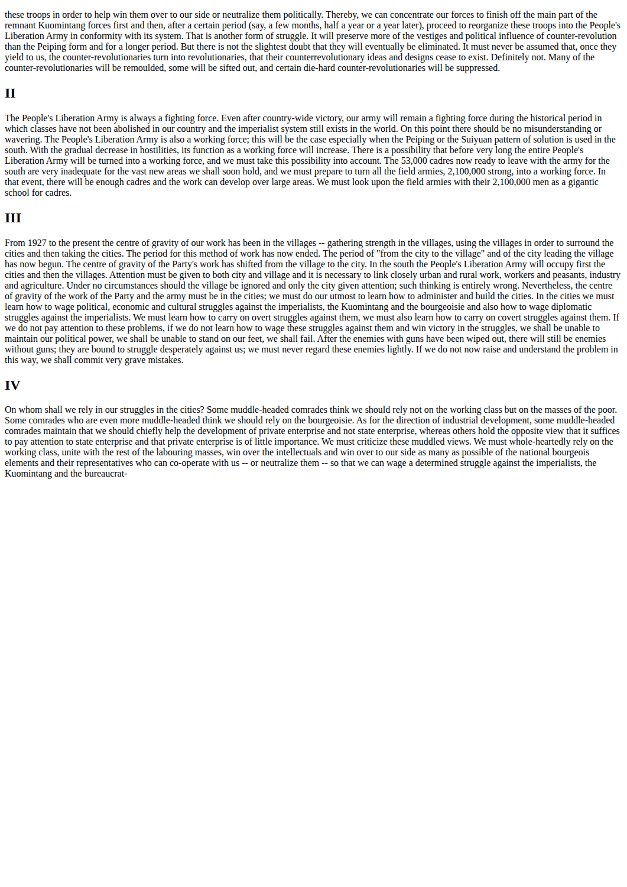these troops in order to help win them over to our side or neutralize them politically. Thereby, we can concentrate our forces to finish off the main part of the remnant Kuomintang forces first and then, after a certain period (say, a few months, half a year or a year later), proceed to reorganize these troops into the People's Liberation Army in conformity with its system. That is another form of struggle. It will preserve more of the vestiges and political influence of counter-revolution than the Peiping form and for a longer period. But there is not the slightest doubt that they will eventually be eliminated. It must never be assumed that, once they yield to us, the counter-revolutionaries turn into revolutionaries, that their counterrevolutionary ideas and designs cease to exist. Definitely not. Many of the counter-revolutionaries will be remoulded, some will be sifted out, and certain die-hard counter-revolutionaries will be suppressed.
II
The People's Liberation Army is always a fighting force. Even after country-wide victory, our army will remain a fighting force during the historical period in which classes have not been abolished in our country and the imperialist system still exists in the world. On this point there should be no misunderstanding or wavering. The People's Liberation Army is also a working force; this will be the case especially when the Peiping or the Suiyuan pattern of solution is used in the south. With the gradual decrease in hostilities, its function as a working force will increase. There is a possibility that before very long the entire People's Liberation Army will be turned into a working force, and we must take this possibility into account. The 53,000 cadres now ready to leave with the army for the south are very inadequate for the vast new areas we shall soon hold, and we must prepare to turn all the field armies, 2,100,000 strong, into a working force. In that event, there will be enough cadres and the work can develop over large areas. We must look upon the field armies with their 2,100,000 men as a gigantic school for cadres.
III
From 1927 to the present the centre of gravity of our work has been in the villages -- gathering strength in the villages, using the villages in order to surround the cities and then taking the cities. The period for this method of work has now ended. The period of "from the city to the village" and of the city leading the village has now begun. The centre of gravity of the Party's work has shifted from the village to the city. In the south the People's Liberation Army will occupy first the cities and then the villages. Attention must be given to both city and village and it is necessary to link closely urban and rural work, workers and peasants, industry and agriculture. Under no circumstances should the village be ignored and only the city given attention; such thinking is entirely wrong. Nevertheless, the centre of gravity of the work of the Party and the army must be in the cities; we must do our utmost to learn how to administer and build the cities. In the cities we must learn how to wage political, economic and cultural struggles against the imperialists, the Kuomintang and the bourgeoisie and also how to wage diplomatic struggles against the imperialists. We must learn how to carry on overt struggles against them, we must also learn how to carry on covert struggles against them. If we do not pay attention to these problems, if we do not learn how to wage these struggles against them and win victory in the struggles, we shall be unable to maintain our political power, we shall be unable to stand on our feet, we shall fail. After the enemies with guns have been wiped out, there will still be enemies without guns; they are bound to struggle desperately against us; we must never regard these enemies lightly. If we do not now raise and understand the problem in this way, we shall commit very grave mistakes.
IV
On whom shall we rely in our struggles in the cities? Some muddle-headed comrades think we should rely not on the working class but on the masses of the poor. Some comrades who are even more muddle-headed think we should rely on the bourgeoisie. As for the direction of industrial development, some muddle-headed comrades maintain that we should chiefly help the development of private enterprise and not state enterprise, whereas others hold the opposite view that it suffices to pay attention to state enterprise and that private enterprise is of little importance. We must criticize these muddled views. We must whole-heartedly rely on the working class, unite with the rest of the labouring masses, win over the intellectuals and win over to our side as many as possible of the national bourgeois elements and their representatives who can co-operate with us -- or neutralize them -- so that we can wage a determined struggle against the imperialists, the Kuomintang and the bureaucrat-